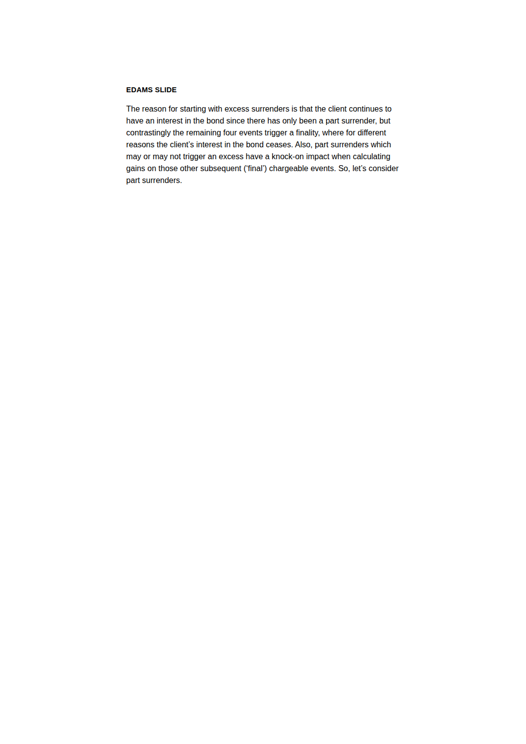EDAMS SLIDE
The reason for starting with excess surrenders is that the client continues to have an interest in the bond since there has only been a part surrender, but contrastingly the remaining four events trigger a finality, where for different reasons the client’s interest in the bond ceases. Also, part surrenders which may or may not trigger an excess have a knock-on impact when calculating gains on those other subsequent (‘final’) chargeable events. So, let’s consider part surrenders.